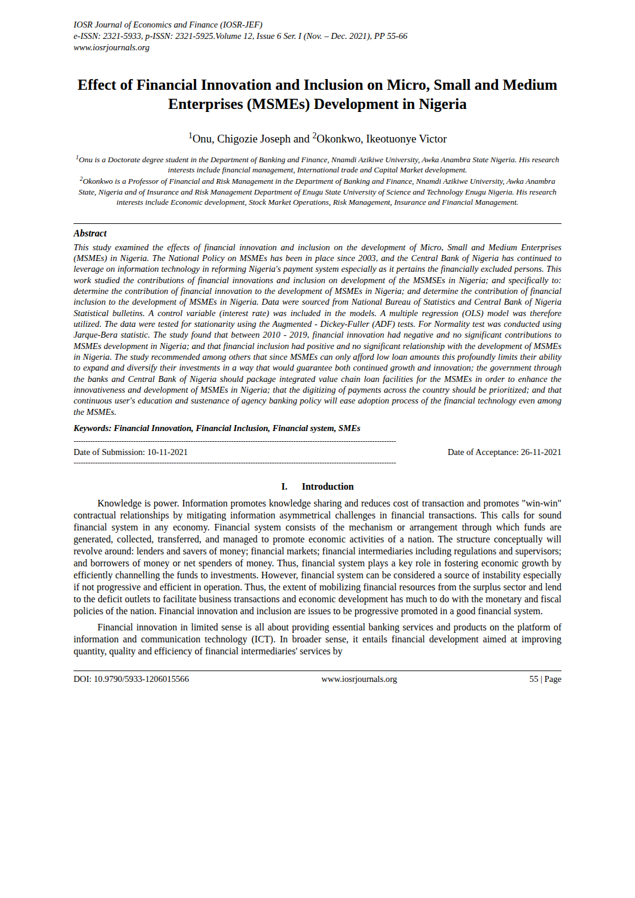IOSR Journal of Economics and Finance (IOSR-JEF)
e-ISSN: 2321-5933, p-ISSN: 2321-5925.Volume 12, Issue 6 Ser. I (Nov. – Dec. 2021), PP 55-66
www.iosrjournals.org
Effect of Financial Innovation and Inclusion on Micro, Small and Medium Enterprises (MSMEs) Development in Nigeria
1Onu, Chigozie Joseph and 2Okonkwo, Ikeotuonye Victor
1Onu is a Doctorate degree student in the Department of Banking and Finance, Nnamdi Azikiwe University, Awka Anambra State Nigeria. His research interests include financial management, International trade and Capital Market development.
2Okonkwo is a Professor of Financial and Risk Management in the Department of Banking and Finance, Nnamdi Azikiwe University, Awka Anambra State, Nigeria and of Insurance and Risk Management Department of Enugu State University of Science and Technology Enugu Nigeria. His research interests include Economic development, Stock Market Operations, Risk Management, Insurance and Financial Management.
Abstract
This study examined the effects of financial innovation and inclusion on the development of Micro, Small and Medium Enterprises (MSMEs) in Nigeria. The National Policy on MSMEs has been in place since 2003, and the Central Bank of Nigeria has continued to leverage on information technology in reforming Nigeria's payment system especially as it pertains the financially excluded persons. This work studied the contributions of financial innovations and inclusion on development of the MSMSEs in Nigeria; and specifically to: determine the contribution of financial innovation to the development of MSMEs in Nigeria; and determine the contribution of financial inclusion to the development of MSMEs in Nigeria. Data were sourced from National Bureau of Statistics and Central Bank of Nigeria Statistical bulletins. A control variable (interest rate) was included in the models. A multiple regression (OLS) model was therefore utilized. The data were tested for stationarity using the Augmented - Dickey-Fuller (ADF) tests. For Normality test was conducted using Jarque-Bera statistic. The study found that between 2010 - 2019, financial innovation had negative and no significant contributions to MSMEs development in Nigeria; and that financial inclusion had positive and no significant relationship with the development of MSMEs in Nigeria. The study recommended among others that since MSMEs can only afford low loan amounts this profoundly limits their ability to expand and diversify their investments in a way that would guarantee both continued growth and innovation; the government through the banks and Central Bank of Nigeria should package integrated value chain loan facilities for the MSMEs in order to enhance the innovativeness and development of MSMEs in Nigeria; that the digitizing of payments across the country should be prioritized; and that continuous user's education and sustenance of agency banking policy will ease adoption process of the financial technology even among the MSMEs.
Keywords: Financial Innovation, Financial Inclusion, Financial system, SMEs
---------------------------------------------------------------------------------------------------------------------------------------
Date of Submission: 10-11-2021 Date of Acceptance: 26-11-2021
---------------------------------------------------------------------------------------------------------------------------------------
I. Introduction
Knowledge is power. Information promotes knowledge sharing and reduces cost of transaction and promotes "win-win" contractual relationships by mitigating information asymmetrical challenges in financial transactions. This calls for sound financial system in any economy. Financial system consists of the mechanism or arrangement through which funds are generated, collected, transferred, and managed to promote economic activities of a nation. The structure conceptually will revolve around: lenders and savers of money; financial markets; financial intermediaries including regulations and supervisors; and borrowers of money or net spenders of money. Thus, financial system plays a key role in fostering economic growth by efficiently channelling the funds to investments. However, financial system can be considered a source of instability especially if not progressive and efficient in operation. Thus, the extent of mobilizing financial resources from the surplus sector and lend to the deficit outlets to facilitate business transactions and economic development has much to do with the monetary and fiscal policies of the nation. Financial innovation and inclusion are issues to be progressive promoted in a good financial system.
Financial innovation in limited sense is all about providing essential banking services and products on the platform of information and communication technology (ICT). In broader sense, it entails financial development aimed at improving quantity, quality and efficiency of financial intermediaries' services by
DOI: 10.9790/5933-1206015566 www.iosrjournals.org 55 | Page